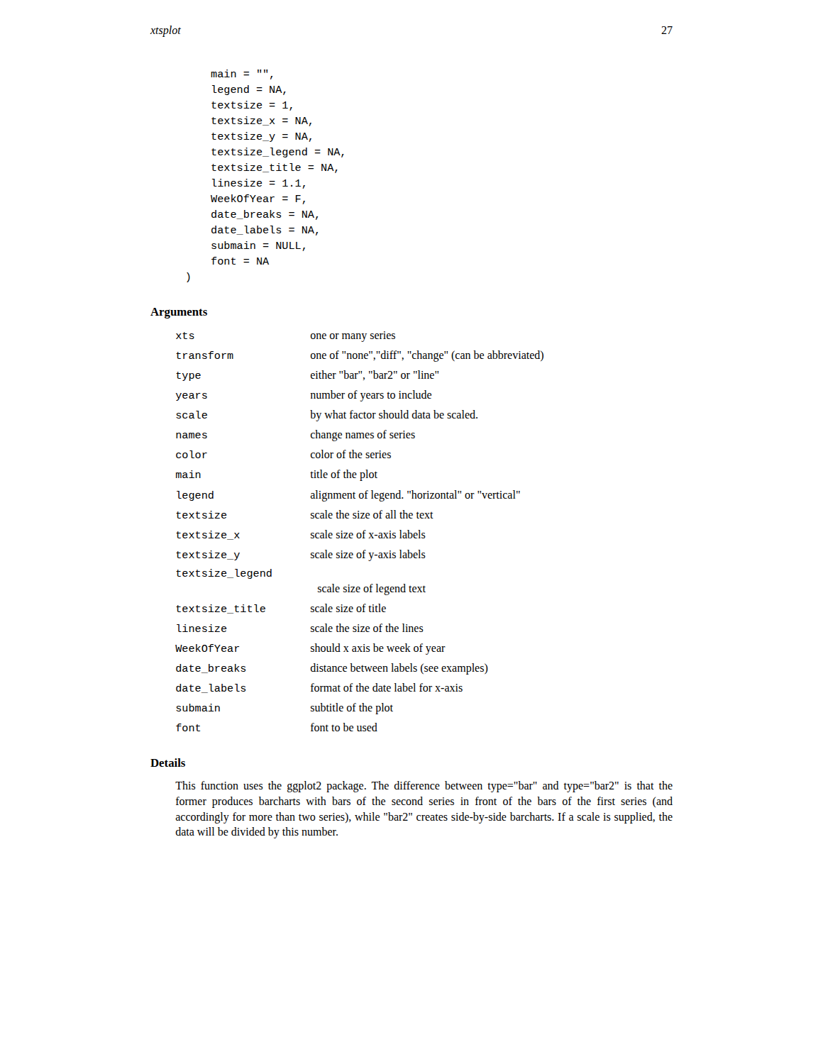xtsplot 27
    main = "",
    legend = NA,
    textsize = 1,
    textsize_x = NA,
    textsize_y = NA,
    textsize_legend = NA,
    textsize_title = NA,
    linesize = 1.1,
    WeekOfYear = F,
    date_breaks = NA,
    date_labels = NA,
    submain = NULL,
    font = NA
)
Arguments
xts
one or many series
transform
one of "none","diff", "change" (can be abbreviated)
type
either "bar", "bar2" or "line"
years
number of years to include
scale
by what factor should data be scaled.
names
change names of series
color
color of the series
main
title of the plot
legend
alignment of legend. "horizontal" or "vertical"
textsize
scale the size of all the text
textsize_x
scale size of x-axis labels
textsize_y
scale size of y-axis labels
textsize_legend
scale size of legend text
textsize_title
scale size of title
linesize
scale the size of the lines
WeekOfYear
should x axis be week of year
date_breaks
distance between labels (see examples)
date_labels
format of the date label for x-axis
submain
subtitle of the plot
font
font to be used
Details
This function uses the ggplot2 package. The difference between type="bar" and type="bar2" is that the former produces barcharts with bars of the second series in front of the bars of the first series (and accordingly for more than two series), while "bar2" creates side-by-side barcharts. If a scale is supplied, the data will be divided by this number.